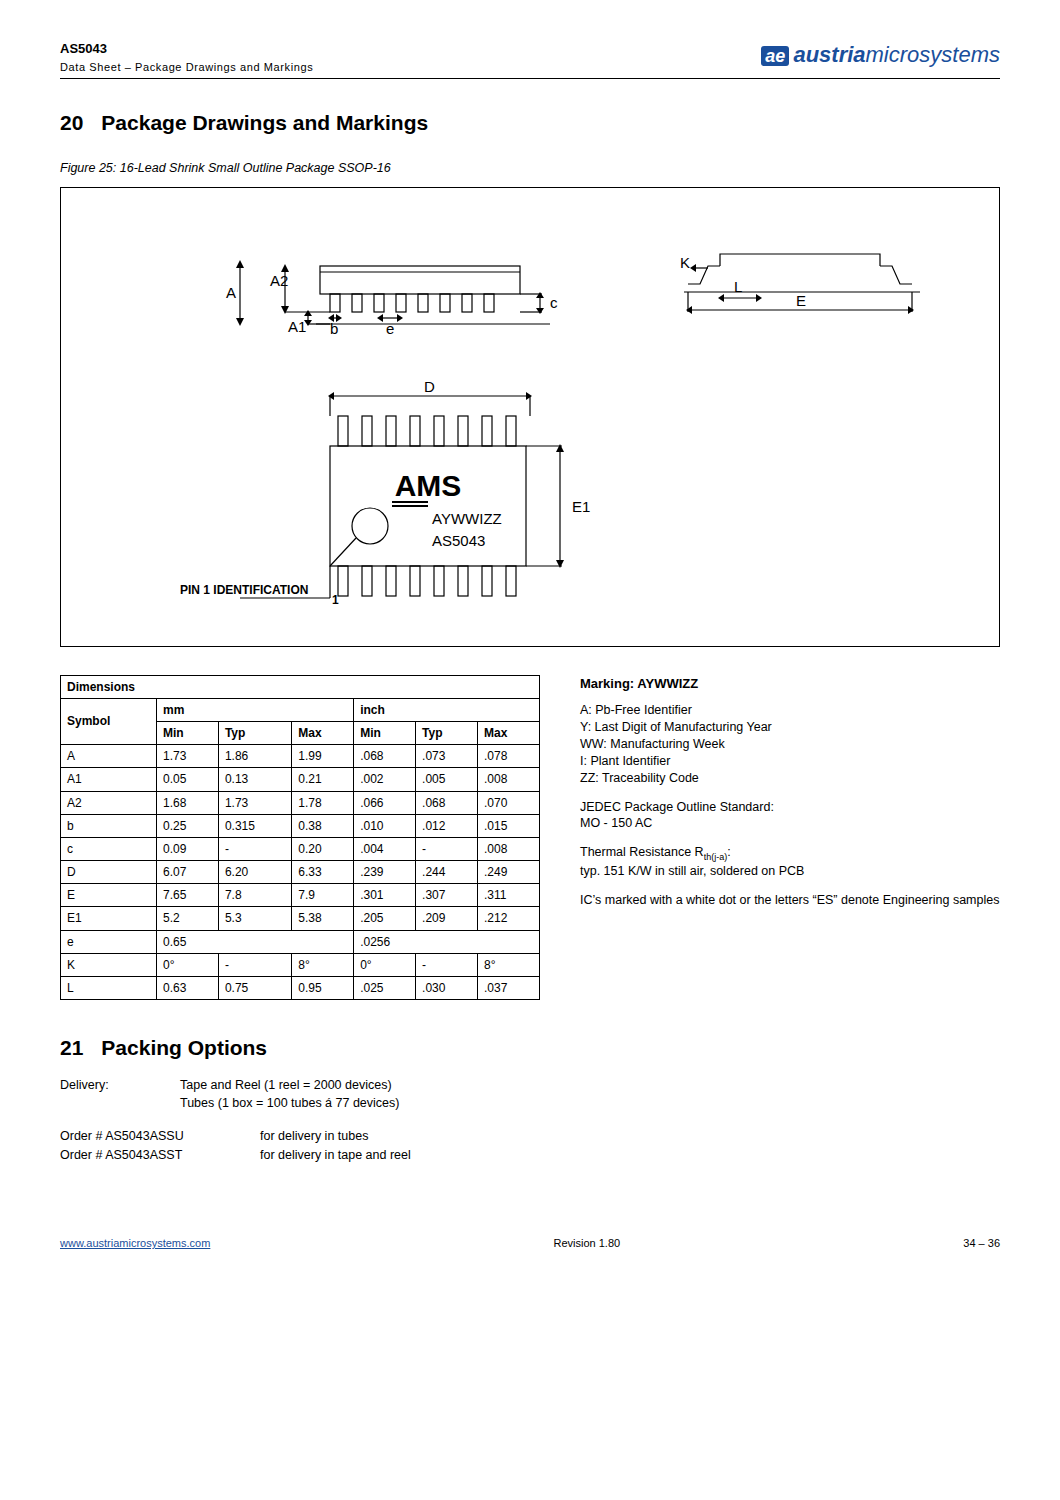AS5043
Data Sheet – Package Drawings and Markings
aeaustriamicrosystems
20 Package Drawings and Markings
Figure 25: 16-Lead Shrink Small Outline Package SSOP-16
AMS A A2 A1 b e c K L E D E1 AYWWIZZ AS5043 1 PIN 1 IDENTIFICATION
| Dimensions |
| Symbol | mm | inch |
| Min | Typ | Max | Min | Typ | Max |
| A | 1.73 | 1.86 | 1.99 | .068 | .073 | .078 |
| A1 | 0.05 | 0.13 | 0.21 | .002 | .005 | .008 |
| A2 | 1.68 | 1.73 | 1.78 | .066 | .068 | .070 |
| b | 0.25 | 0.315 | 0.38 | .010 | .012 | .015 |
| c | 0.09 | - | 0.20 | .004 | - | .008 |
| D | 6.07 | 6.20 | 6.33 | .239 | .244 | .249 |
| E | 7.65 | 7.8 | 7.9 | .301 | .307 | .311 |
| E1 | 5.2 | 5.3 | 5.38 | .205 | .209 | .212 |
| e | 0.65 | .0256 |
| K | 0° | - | 8° | 0° | - | 8° |
| L | 0.63 | 0.75 | 0.95 | .025 | .030 | .037 |
Marking: AYWWIZZ
A: Pb-Free Identifier
Y: Last Digit of Manufacturing Year
WW: Manufacturing Week
I: Plant Identifier
ZZ: Traceability Code
JEDEC Package Outline Standard:
MO - 150 AC
Thermal Resistance Rth(j-a):
typ. 151 K/W in still air, soldered on PCB
IC’s marked with a white dot or the letters “ES” denote Engineering samples
21 Packing Options
| Delivery: | Tape and Reel (1 reel = 2000 devices) |
| | Tubes (1 box = 100 tubes á 77 devices) |
| Order # AS5043ASSU | for delivery in tubes |
| Order # AS5043ASST | for delivery in tape and reel |
www.austriamicrosystems.com
Revision 1.80
34 – 36